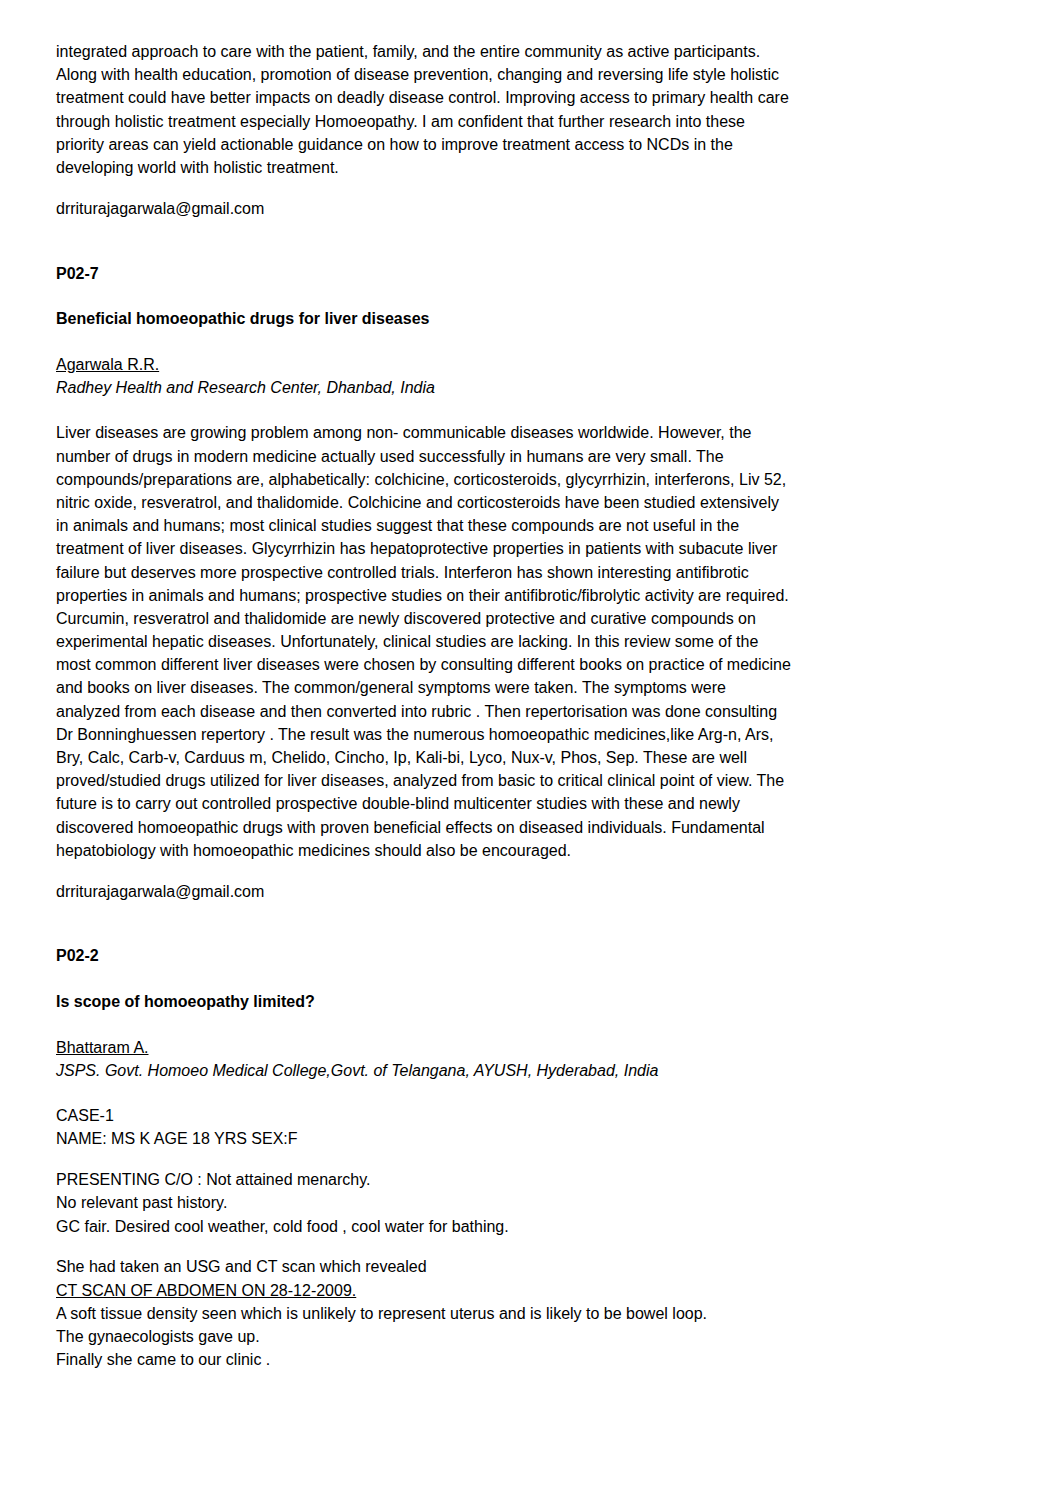integrated approach to care with the patient, family, and the entire community as active participants. Along with health education, promotion of disease prevention, changing and reversing life style holistic treatment could have better impacts on deadly disease control. Improving access to primary health care through holistic treatment especially Homoeopathy. I am confident that further research into these priority areas can yield actionable guidance on how to improve treatment access to NCDs in the developing world with holistic treatment.
drriturajagarwala@gmail.com
P02-7
Beneficial homoeopathic drugs for liver diseases
Agarwala R.R.
Radhey Health and Research Center, Dhanbad, India
Liver diseases are growing problem among non- communicable diseases worldwide. However, the number of drugs in modern medicine actually used successfully in humans are very small. The compounds/preparations are, alphabetically: colchicine, corticosteroids, glycyrrhizin, interferons, Liv 52, nitric oxide, resveratrol, and thalidomide. Colchicine and corticosteroids have been studied extensively in animals and humans; most clinical studies suggest that these compounds are not useful in the treatment of liver diseases. Glycyrrhizin has hepatoprotective properties in patients with subacute liver failure but deserves more prospective controlled trials. Interferon has shown interesting antifibrotic properties in animals and humans; prospective studies on their antifibrotic/fibrolytic activity are required. Curcumin, resveratrol and thalidomide are newly discovered protective and curative compounds on experimental hepatic diseases. Unfortunately, clinical studies are lacking. In this review some of the most common different liver diseases were chosen by consulting different books on practice of medicine and books on liver diseases. The common/general symptoms were taken. The symptoms were analyzed from each disease and then converted into rubric . Then repertorisation was done consulting Dr Bonninghuessen repertory . The result was the numerous homoeopathic medicines,like Arg-n, Ars, Bry, Calc, Carb-v, Carduus m, Chelido, Cincho, Ip, Kali-bi, Lyco, Nux-v, Phos, Sep. These are well proved/studied drugs utilized for liver diseases, analyzed from basic to critical clinical point of view. The future is to carry out controlled prospective double-blind multicenter studies with these and newly discovered homoeopathic drugs with proven beneficial effects on diseased individuals. Fundamental hepatobiology with homoeopathic medicines should also be encouraged.
drriturajagarwala@gmail.com
P02-2
Is scope of homoeopathy limited?
Bhattaram A.
JSPS. Govt. Homoeo Medical College,Govt. of Telangana, AYUSH, Hyderabad, India
CASE-1
NAME: MS K AGE 18 YRS SEX:F
PRESENTING C/O : Not attained menarchy.
No relevant past history.
GC fair. Desired cool weather, cold food , cool water for bathing.
She had taken an USG and CT scan which revealed
CT SCAN OF ABDOMEN ON 28-12-2009.
A soft tissue density seen which is unlikely to represent uterus and is likely to be bowel loop.
The gynaecologists gave up.
Finally she came to our clinic .